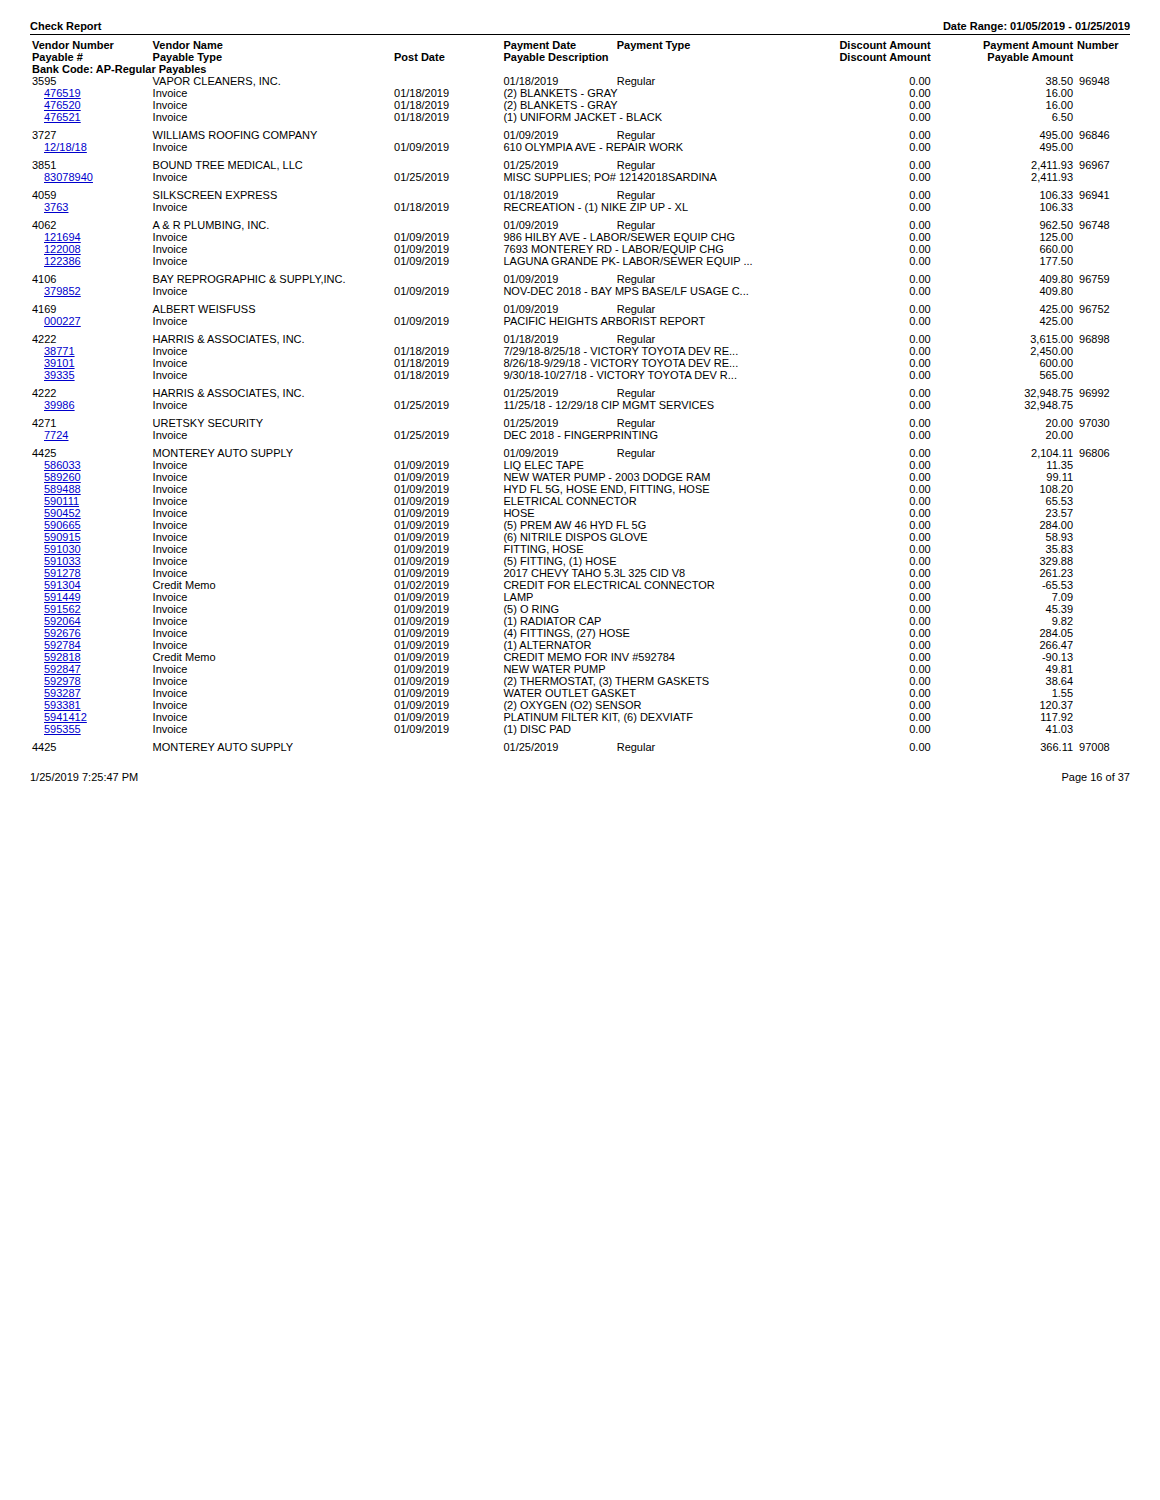Check Report Date Range: 01/05/2019 - 01/25/2019
| Vendor Number | Vendor Name | | Payment Date | Payment Type | Discount Amount | Payment Amount | Number |
| --- | --- | --- | --- | --- | --- | --- | --- |
| Payable # | Payable Type | Post Date | Payable Description | Discount Amount | Payable Amount | |
| Bank Code: AP-Regular Payables |
| 3595 | VAPOR CLEANERS, INC. | | 01/18/2019 | Regular | 0.00 | 38.50 | 96948 |
| 476519 | Invoice | 01/18/2019 | (2) BLANKETS - GRAY | 0.00 | 16.00 | |
| 476520 | Invoice | 01/18/2019 | (2) BLANKETS - GRAY | 0.00 | 16.00 | |
| 476521 | Invoice | 01/18/2019 | (1) UNIFORM JACKET - BLACK | 0.00 | 6.50 | |
| 3727 | WILLIAMS ROOFING COMPANY | | 01/09/2019 | Regular | 0.00 | 495.00 | 96846 |
| 12/18/18 | Invoice | 01/09/2019 | 610 OLYMPIA AVE - REPAIR WORK | 0.00 | 495.00 | |
| 3851 | BOUND TREE MEDICAL, LLC | | 01/25/2019 | Regular | 0.00 | 2,411.93 | 96967 |
| 83078940 | Invoice | 01/25/2019 | MISC SUPPLIES; PO# 12142018SARDINA | 0.00 | 2,411.93 | |
| 4059 | SILKSCREEN EXPRESS | | 01/18/2019 | Regular | 0.00 | 106.33 | 96941 |
| 3763 | Invoice | 01/18/2019 | RECREATION - (1) NIKE ZIP UP - XL | 0.00 | 106.33 | |
| 4062 | A & R PLUMBING, INC. | | 01/09/2019 | Regular | 0.00 | 962.50 | 96748 |
| 121694 | Invoice | 01/09/2019 | 986 HILBY AVE - LABOR/SEWER EQUIP CHG | 0.00 | 125.00 | |
| 122008 | Invoice | 01/09/2019 | 7693 MONTEREY RD - LABOR/EQUIP CHG | 0.00 | 660.00 | |
| 122386 | Invoice | 01/09/2019 | LAGUNA GRANDE PK- LABOR/SEWER EQUIP ... | 0.00 | 177.50 | |
| 4106 | BAY REPROGRAPHIC & SUPPLY,INC. | | 01/09/2019 | Regular | 0.00 | 409.80 | 96759 |
| 379852 | Invoice | 01/09/2019 | NOV-DEC 2018 - BAY MPS BASE/LF USAGE C... | 0.00 | 409.80 | |
| 4169 | ALBERT WEISFUSS | | 01/09/2019 | Regular | 0.00 | 425.00 | 96752 |
| 000227 | Invoice | 01/09/2019 | PACIFIC HEIGHTS ARBORIST REPORT | 0.00 | 425.00 | |
| 4222 | HARRIS & ASSOCIATES, INC. | | 01/18/2019 | Regular | 0.00 | 3,615.00 | 96898 |
| 38771 | Invoice | 01/18/2019 | 7/29/18-8/25/18 - VICTORY TOYOTA DEV RE... | 0.00 | 2,450.00 | |
| 39101 | Invoice | 01/18/2019 | 8/26/18-9/29/18 - VICTORY TOYOTA DEV RE... | 0.00 | 600.00 | |
| 39335 | Invoice | 01/18/2019 | 9/30/18-10/27/18 - VICTORY TOYOTA DEV R... | 0.00 | 565.00 | |
| 4222 | HARRIS & ASSOCIATES, INC. | | 01/25/2019 | Regular | 0.00 | 32,948.75 | 96992 |
| 39986 | Invoice | 01/25/2019 | 11/25/18 - 12/29/18 CIP MGMT SERVICES | 0.00 | 32,948.75 | |
| 4271 | URETSKY SECURITY | | 01/25/2019 | Regular | 0.00 | 20.00 | 97030 |
| 7724 | Invoice | 01/25/2019 | DEC 2018 - FINGERPRINTING | 0.00 | 20.00 | |
| 4425 | MONTEREY AUTO SUPPLY | | 01/09/2019 | Regular | 0.00 | 2,104.11 | 96806 |
| 586033 | Invoice | 01/09/2019 | LIQ ELEC TAPE | 0.00 | 11.35 | |
| 589260 | Invoice | 01/09/2019 | NEW WATER PUMP - 2003 DODGE RAM | 0.00 | 99.11 | |
| 589488 | Invoice | 01/09/2019 | HYD FL 5G, HOSE END, FITTING, HOSE | 0.00 | 108.20 | |
| 590111 | Invoice | 01/09/2019 | ELETRICAL CONNECTOR | 0.00 | 65.53 | |
| 590452 | Invoice | 01/09/2019 | HOSE | 0.00 | 23.57 | |
| 590665 | Invoice | 01/09/2019 | (5) PREM AW 46 HYD FL 5G | 0.00 | 284.00 | |
| 590915 | Invoice | 01/09/2019 | (6) NITRILE DISPOS GLOVE | 0.00 | 58.93 | |
| 591030 | Invoice | 01/09/2019 | FITTING, HOSE | 0.00 | 35.83 | |
| 591033 | Invoice | 01/09/2019 | (5) FITTING, (1) HOSE | 0.00 | 329.88 | |
| 591278 | Invoice | 01/09/2019 | 2017 CHEVY TAHO 5.3L 325 CID V8 | 0.00 | 261.23 | |
| 591304 | Credit Memo | 01/02/2019 | CREDIT FOR ELECTRICAL CONNECTOR | 0.00 | -65.53 | |
| 591449 | Invoice | 01/09/2019 | LAMP | 0.00 | 7.09 | |
| 591562 | Invoice | 01/09/2019 | (5) O RING | 0.00 | 45.39 | |
| 592064 | Invoice | 01/09/2019 | (1) RADIATOR CAP | 0.00 | 9.82 | |
| 592676 | Invoice | 01/09/2019 | (4) FITTINGS, (27) HOSE | 0.00 | 284.05 | |
| 592784 | Invoice | 01/09/2019 | (1) ALTERNATOR | 0.00 | 266.47 | |
| 592818 | Credit Memo | 01/09/2019 | CREDIT MEMO FOR INV #592784 | 0.00 | -90.13 | |
| 592847 | Invoice | 01/09/2019 | NEW WATER PUMP | 0.00 | 49.81 | |
| 592978 | Invoice | 01/09/2019 | (2) THERMOSTAT, (3) THERM GASKETS | 0.00 | 38.64 | |
| 593287 | Invoice | 01/09/2019 | WATER OUTLET GASKET | 0.00 | 1.55 | |
| 593381 | Invoice | 01/09/2019 | (2) OXYGEN (O2) SENSOR | 0.00 | 120.37 | |
| 5941412 | Invoice | 01/09/2019 | PLATINUM FILTER KIT, (6) DEXVIATF | 0.00 | 117.92 | |
| 595355 | Invoice | 01/09/2019 | (1) DISC PAD | 0.00 | 41.03 | |
| 4425 | MONTEREY AUTO SUPPLY | | 01/25/2019 | Regular | 0.00 | 366.11 | 97008 |
1/25/2019 7:25:47 PM Page 16 of 37